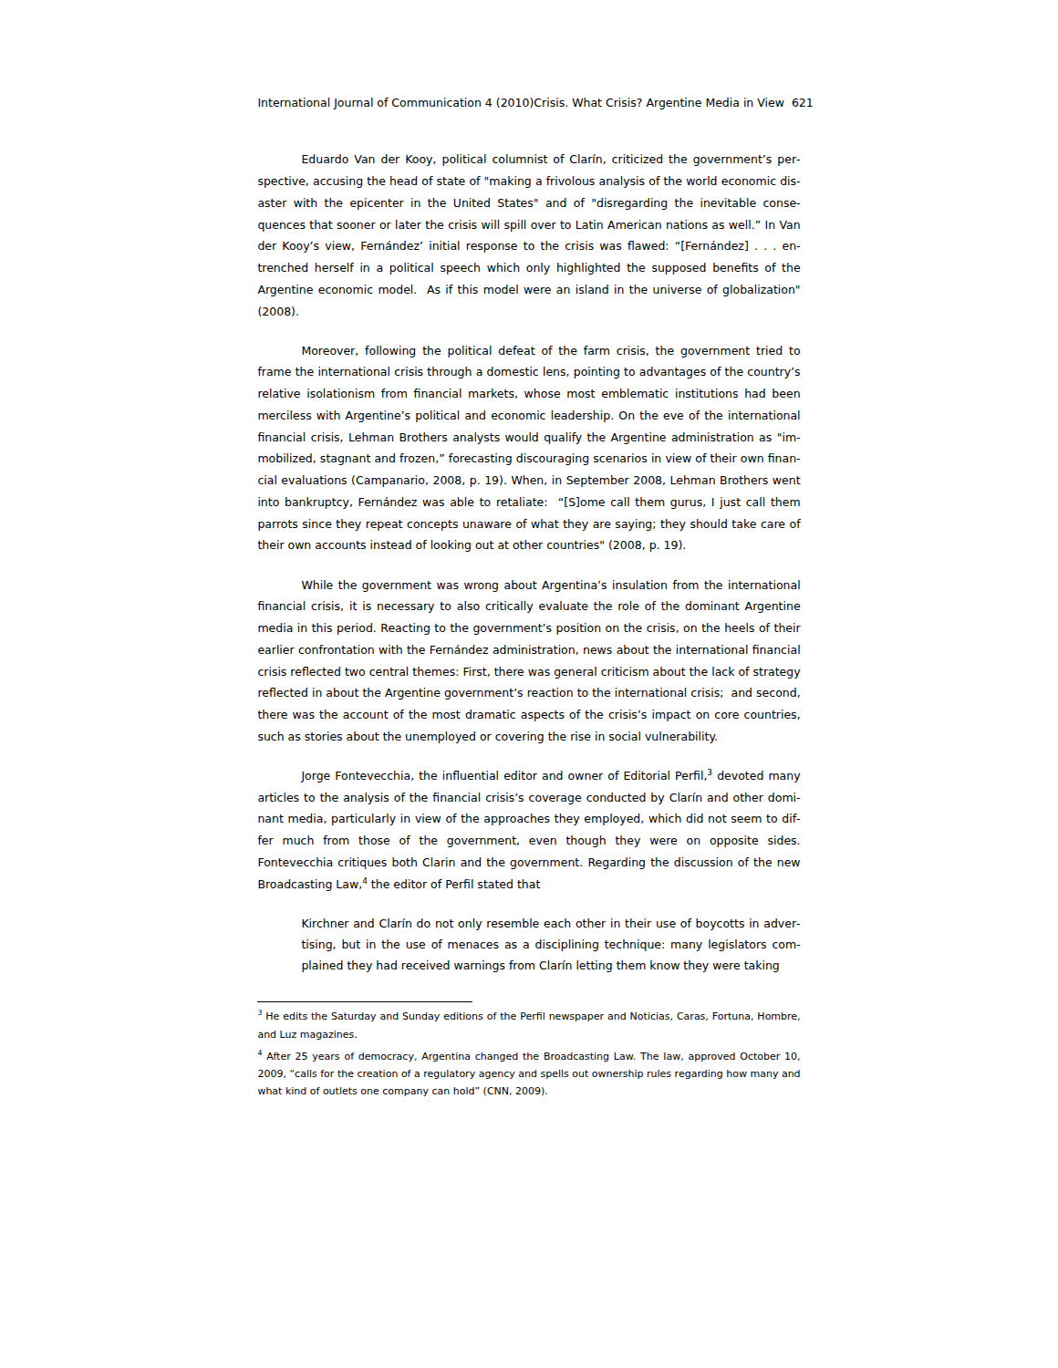International Journal of Communication 4 (2010) Crisis. What Crisis? Argentine Media in View 621
Eduardo Van der Kooy, political columnist of Clarín, criticized the government’s perspective, accusing the head of state of "making a frivolous analysis of the world economic disaster with the epicenter in the United States" and of "disregarding the inevitable consequences that sooner or later the crisis will spill over to Latin American nations as well.” In Van der Kooy’s view, Fernández’ initial response to the crisis was flawed: “[Fernández] . . . entrenched herself in a political speech which only highlighted the supposed benefits of the Argentine economic model. As if this model were an island in the universe of globalization" (2008).
Moreover, following the political defeat of the farm crisis, the government tried to frame the international crisis through a domestic lens, pointing to advantages of the country’s relative isolationism from financial markets, whose most emblematic institutions had been merciless with Argentine’s political and economic leadership. On the eve of the international financial crisis, Lehman Brothers analysts would qualify the Argentine administration as "immobilized, stagnant and frozen,” forecasting discouraging scenarios in view of their own financial evaluations (Campanario, 2008, p. 19). When, in September 2008, Lehman Brothers went into bankruptcy, Fernández was able to retaliate: “[S]ome call them gurus, I just call them parrots since they repeat concepts unaware of what they are saying; they should take care of their own accounts instead of looking out at other countries" (2008, p. 19).
While the government was wrong about Argentina’s insulation from the international financial crisis, it is necessary to also critically evaluate the role of the dominant Argentine media in this period. Reacting to the government’s position on the crisis, on the heels of their earlier confrontation with the Fernández administration, news about the international financial crisis reflected two central themes: First, there was general criticism about the lack of strategy reflected in about the Argentine government’s reaction to the international crisis; and second, there was the account of the most dramatic aspects of the crisis’s impact on core countries, such as stories about the unemployed or covering the rise in social vulnerability.
Jorge Fontevecchia, the influential editor and owner of Editorial Perfil,3 devoted many articles to the analysis of the financial crisis’s coverage conducted by Clarín and other dominant media, particularly in view of the approaches they employed, which did not seem to differ much from those of the government, even though they were on opposite sides. Fontevecchia critiques both Clarin and the government. Regarding the discussion of the new Broadcasting Law,4 the editor of Perfil stated that
Kirchner and Clarín do not only resemble each other in their use of boycotts in advertising, but in the use of menaces as a disciplining technique: many legislators complained they had received warnings from Clarín letting them know they were taking
3 He edits the Saturday and Sunday editions of the Perfil newspaper and Noticias, Caras, Fortuna, Hombre, and Luz magazines.
4 After 25 years of democracy, Argentina changed the Broadcasting Law. The law, approved October 10, 2009, “calls for the creation of a regulatory agency and spells out ownership rules regarding how many and what kind of outlets one company can hold” (CNN, 2009).